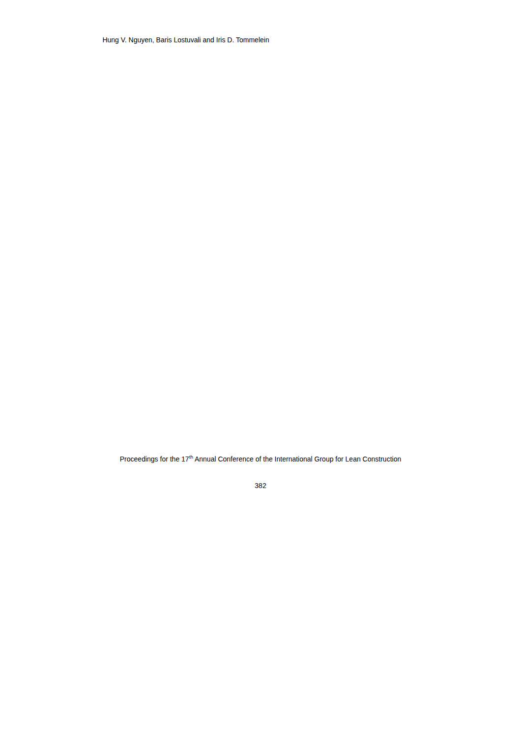Hung V. Nguyen, Baris Lostuvali and Iris D. Tommelein
Proceedings for the 17th Annual Conference of the International Group for Lean Construction
382